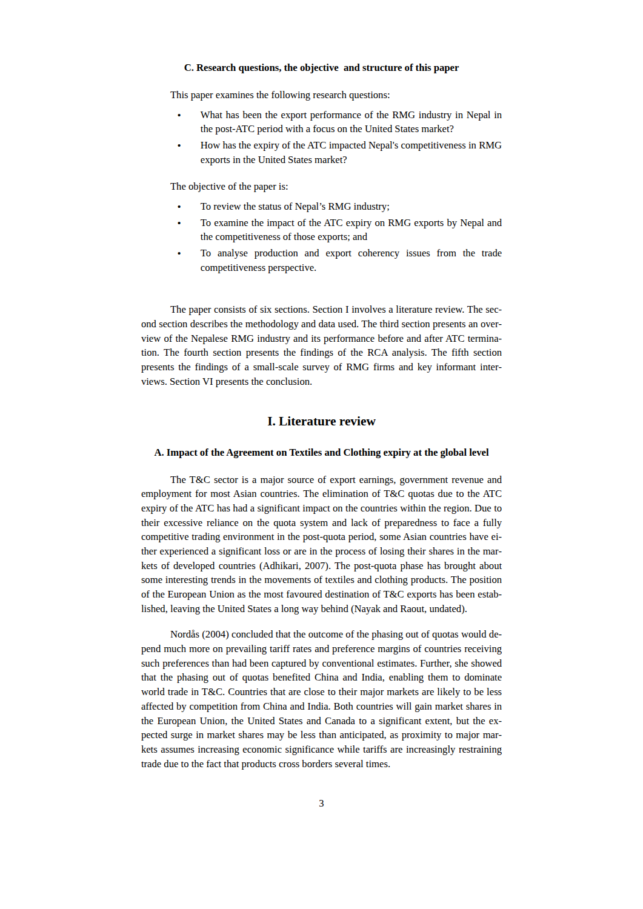C. Research questions, the objective and structure of this paper
This paper examines the following research questions:
What has been the export performance of the RMG industry in Nepal in the post-ATC period with a focus on the United States market?
How has the expiry of the ATC impacted Nepal's competitiveness in RMG exports in the United States market?
The objective of the paper is:
To review the status of Nepal’s RMG industry;
To examine the impact of the ATC expiry on RMG exports by Nepal and the competitiveness of those exports; and
To analyse production and export coherency issues from the trade competitiveness perspective.
The paper consists of six sections. Section I involves a literature review. The second section describes the methodology and data used. The third section presents an overview of the Nepalese RMG industry and its performance before and after ATC termination. The fourth section presents the findings of the RCA analysis. The fifth section presents the findings of a small-scale survey of RMG firms and key informant interviews. Section VI presents the conclusion.
I. Literature review
A. Impact of the Agreement on Textiles and Clothing expiry at the global level
The T&C sector is a major source of export earnings, government revenue and employment for most Asian countries. The elimination of T&C quotas due to the ATC expiry of the ATC has had a significant impact on the countries within the region. Due to their excessive reliance on the quota system and lack of preparedness to face a fully competitive trading environment in the post-quota period, some Asian countries have either experienced a significant loss or are in the process of losing their shares in the markets of developed countries (Adhikari, 2007). The post-quota phase has brought about some interesting trends in the movements of textiles and clothing products. The position of the European Union as the most favoured destination of T&C exports has been established, leaving the United States a long way behind (Nayak and Raout, undated).
Nordås (2004) concluded that the outcome of the phasing out of quotas would depend much more on prevailing tariff rates and preference margins of countries receiving such preferences than had been captured by conventional estimates. Further, she showed that the phasing out of quotas benefited China and India, enabling them to dominate world trade in T&C. Countries that are close to their major markets are likely to be less affected by competition from China and India. Both countries will gain market shares in the European Union, the United States and Canada to a significant extent, but the expected surge in market shares may be less than anticipated, as proximity to major markets assumes increasing economic significance while tariffs are increasingly restraining trade due to the fact that products cross borders several times.
3